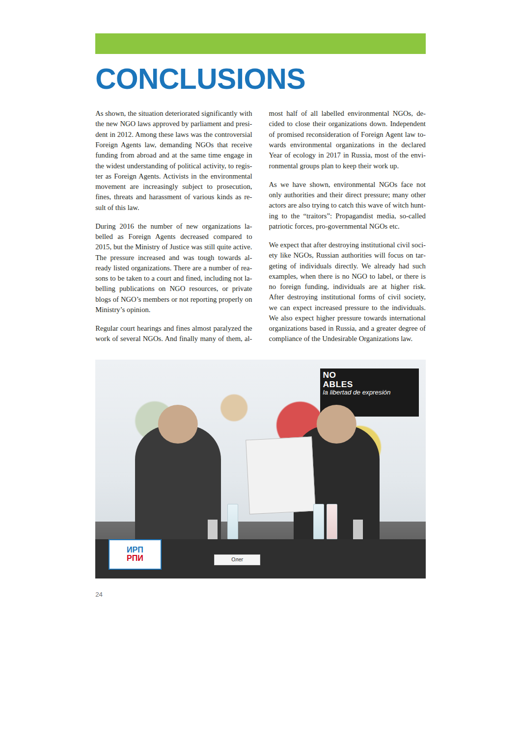CONCLUSIONS
As shown, the situation deteriorated significantly with the new NGO laws approved by parliament and president in 2012. Among these laws was the controversial Foreign Agents law, demanding NGOs that receive funding from abroad and at the same time engage in the widest understanding of political activity, to register as Foreign Agents. Activists in the environmental movement are increasingly subject to prosecution, fines, threats and harassment of various kinds as result of this law.
During 2016 the number of new organizations labelled as Foreign Agents decreased compared to 2015, but the Ministry of Justice was still quite active. The pressure increased and was tough towards already listed organizations. There are a number of reasons to be taken to a court and fined, including not labelling publications on NGO resources, or private blogs of NGO’s members or not reporting properly on Ministry’s opinion.
Regular court hearings and fines almost paralyzed the work of several NGOs. And finally many of them, almost half of all labelled environmental NGOs, decided to close their organizations down. Independent of promised reconsideration of Foreign Agent law towards environmental organizations in the declared Year of ecology in 2017 in Russia, most of the environmental groups plan to keep their work up.
As we have shown, environmental NGOs face not only authorities and their direct pressure; many other actors are also trying to catch this wave of witch hunting to the “traitors”: Propagandist media, so-called patriotic forces, pro-governmental NGOs etc.
We expect that after destroying institutional civil society like NGOs, Russian authorities will focus on targeting of individuals directly. We already had such examples, when there is no NGO to label, or there is no foreign funding, individuals are at higher risk. After destroying institutional forms of civil society, we can expect increased pressure to the individuals. We also expect higher pressure towards international organizations based in Russia, and a greater degree of compliance of the Undesirable Organizations law.
NO
ABLES
la libertad de expresión
PRES
Олег
ИРП РПИ
24